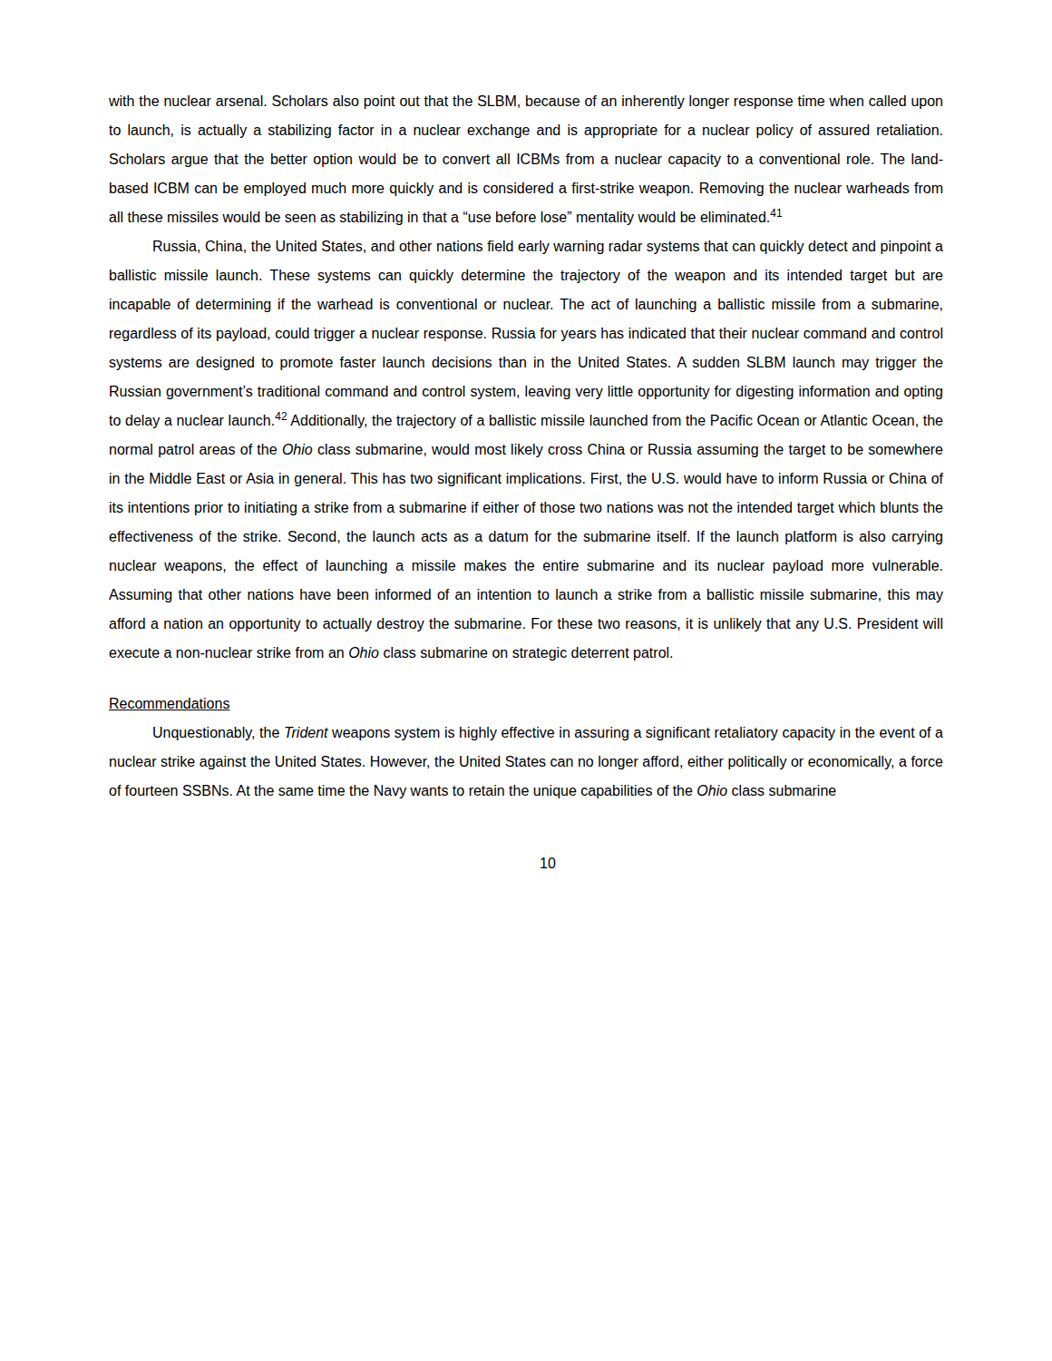with the nuclear arsenal. Scholars also point out that the SLBM, because of an inherently longer response time when called upon to launch, is actually a stabilizing factor in a nuclear exchange and is appropriate for a nuclear policy of assured retaliation. Scholars argue that the better option would be to convert all ICBMs from a nuclear capacity to a conventional role. The land-based ICBM can be employed much more quickly and is considered a first-strike weapon. Removing the nuclear warheads from all these missiles would be seen as stabilizing in that a “use before lose” mentality would be eliminated.41
Russia, China, the United States, and other nations field early warning radar systems that can quickly detect and pinpoint a ballistic missile launch. These systems can quickly determine the trajectory of the weapon and its intended target but are incapable of determining if the warhead is conventional or nuclear. The act of launching a ballistic missile from a submarine, regardless of its payload, could trigger a nuclear response. Russia for years has indicated that their nuclear command and control systems are designed to promote faster launch decisions than in the United States. A sudden SLBM launch may trigger the Russian government’s traditional command and control system, leaving very little opportunity for digesting information and opting to delay a nuclear launch.42 Additionally, the trajectory of a ballistic missile launched from the Pacific Ocean or Atlantic Ocean, the normal patrol areas of the Ohio class submarine, would most likely cross China or Russia assuming the target to be somewhere in the Middle East or Asia in general. This has two significant implications. First, the U.S. would have to inform Russia or China of its intentions prior to initiating a strike from a submarine if either of those two nations was not the intended target which blunts the effectiveness of the strike. Second, the launch acts as a datum for the submarine itself. If the launch platform is also carrying nuclear weapons, the effect of launching a missile makes the entire submarine and its nuclear payload more vulnerable. Assuming that other nations have been informed of an intention to launch a strike from a ballistic missile submarine, this may afford a nation an opportunity to actually destroy the submarine. For these two reasons, it is unlikely that any U.S. President will execute a non-nuclear strike from an Ohio class submarine on strategic deterrent patrol.
Recommendations
Unquestionably, the Trident weapons system is highly effective in assuring a significant retaliatory capacity in the event of a nuclear strike against the United States. However, the United States can no longer afford, either politically or economically, a force of fourteen SSBNs. At the same time the Navy wants to retain the unique capabilities of the Ohio class submarine
10